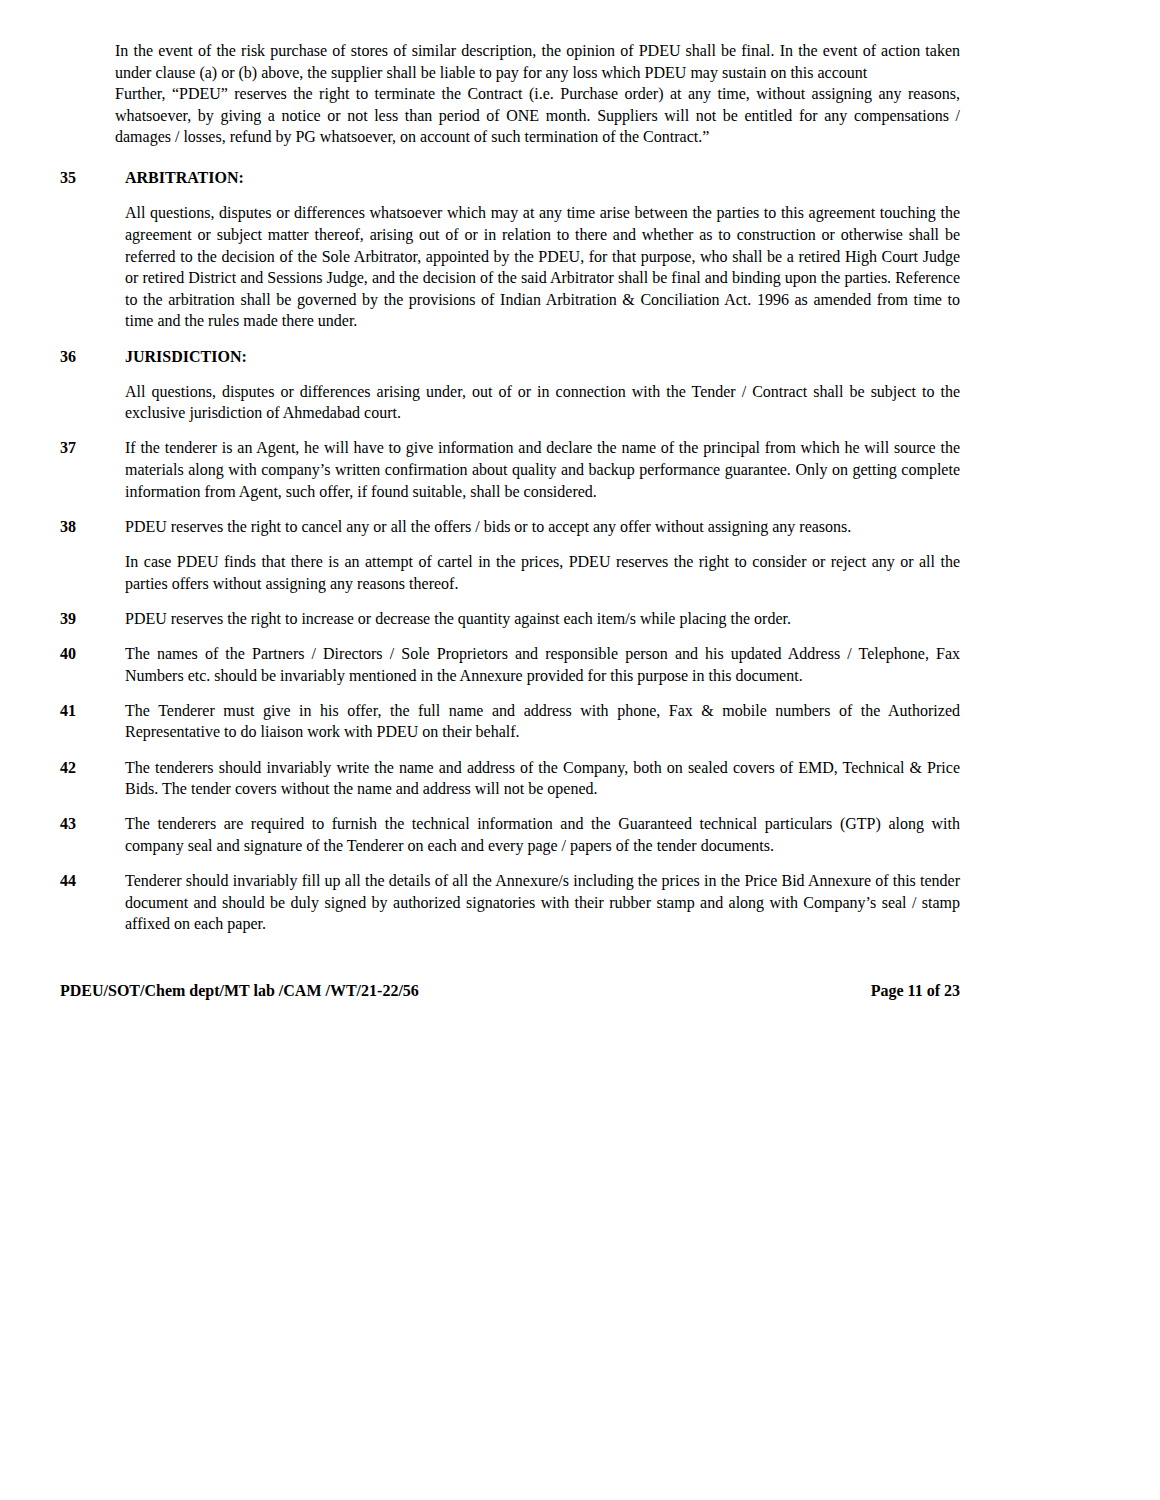In the event of the risk purchase of stores of similar description, the opinion of PDEU shall be final. In the event of action taken under clause (a) or (b) above, the supplier shall be liable to pay for any loss which PDEU may sustain on this account
Further, “PDEU” reserves the right to terminate the Contract (i.e. Purchase order) at any time, without assigning any reasons, whatsoever, by giving a notice or not less than period of ONE month. Suppliers will not be entitled for any compensations / damages / losses, refund by PG whatsoever, on account of such termination of the Contract.”
35
ARBITRATION:
All questions, disputes or differences whatsoever which may at any time arise between the parties to this agreement touching the agreement or subject matter thereof, arising out of or in relation to there and whether as to construction or otherwise shall be referred to the decision of the Sole Arbitrator, appointed by the PDEU, for that purpose, who shall be a retired High Court Judge or retired District and Sessions Judge, and the decision of the said Arbitrator shall be final and binding upon the parties. Reference to the arbitration shall be governed by the provisions of Indian Arbitration & Conciliation Act. 1996 as amended from time to time and the rules made there under.
36
JURISDICTION:
All questions, disputes or differences arising under, out of or in connection with the Tender / Contract shall be subject to the exclusive jurisdiction of Ahmedabad court.
37
If the tenderer is an Agent, he will have to give information and declare the name of the principal from which he will source the materials along with company’s written confirmation about quality and backup performance guarantee. Only on getting complete information from Agent, such offer, if found suitable, shall be considered.
38
PDEU reserves the right to cancel any or all the offers / bids or to accept any offer without assigning any reasons.
In case PDEU finds that there is an attempt of cartel in the prices, PDEU reserves the right to consider or reject any or all the parties offers without assigning any reasons thereof.
39
PDEU reserves the right to increase or decrease the quantity against each item/s while placing the order.
40
The names of the Partners / Directors / Sole Proprietors and responsible person and his updated Address / Telephone, Fax Numbers etc. should be invariably mentioned in the Annexure provided for this purpose in this document.
41
The Tenderer must give in his offer, the full name and address with phone, Fax & mobile numbers of the Authorized Representative to do liaison work with PDEU on their behalf.
42
The tenderers should invariably write the name and address of the Company, both on sealed covers of EMD, Technical & Price Bids. The tender covers without the name and address will not be opened.
43
The tenderers are required to furnish the technical information and the Guaranteed technical particulars (GTP) along with company seal and signature of the Tenderer on each and every page / papers of the tender documents.
44
Tenderer should invariably fill up all the details of all the Annexure/s including the prices in the Price Bid Annexure of this tender document and should be duly signed by authorized signatories with their rubber stamp and along with Company’s seal / stamp affixed on each paper.
PDEU/SOT/Chem dept/MT lab /CAM /WT/21-22/56
Page 11 of 23